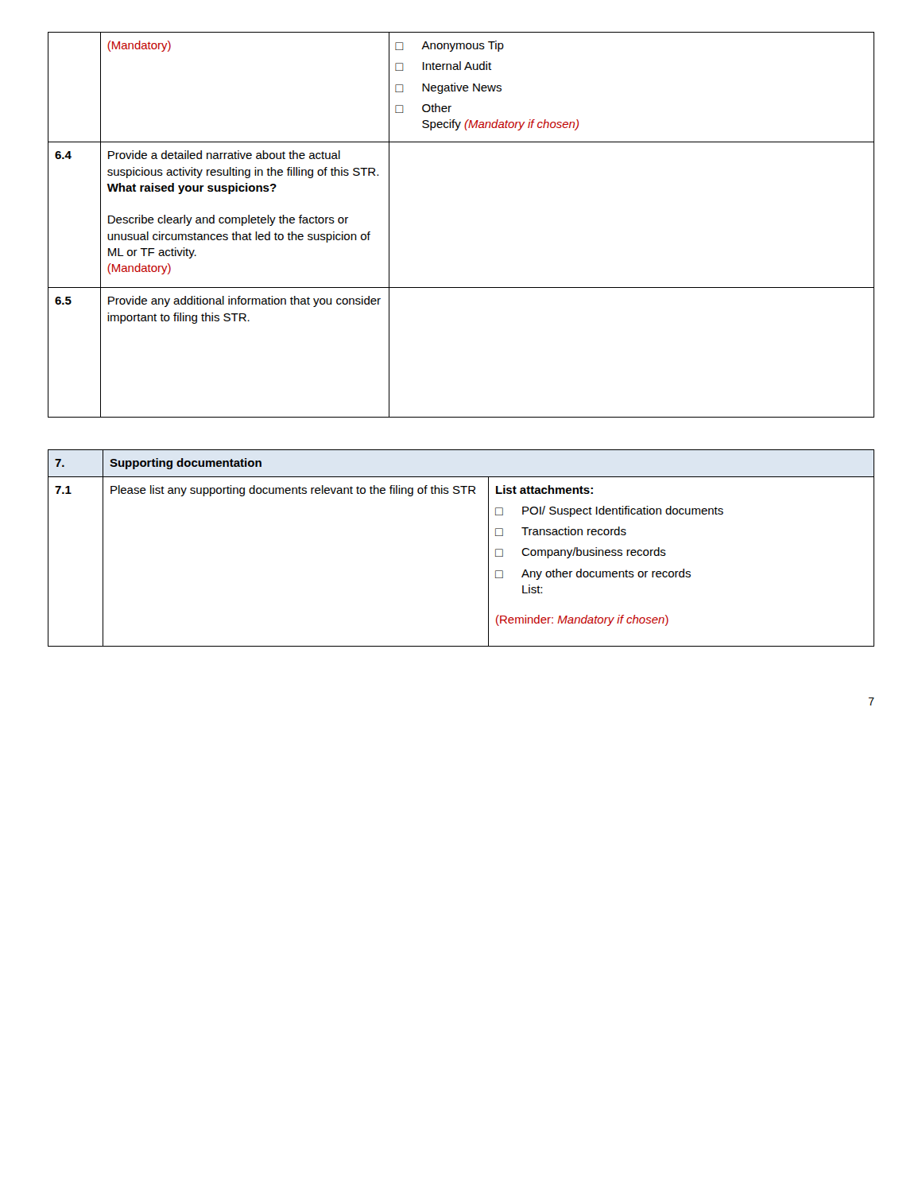| | (Mandatory) | Anonymous Tip Internal Audit Negative News Other Specify (Mandatory if chosen) |
| 6.4 | Provide a detailed narrative about the actual suspicious activity resulting in the filling of this STR. What raised your suspicions? Describe clearly and completely the factors or unusual circumstances that led to the suspicion of ML or TF activity. (Mandatory) | |
| 6.5 | Provide any additional information that you consider important to filing this STR. | |
| 7. | Supporting documentation |
| 7.1 | Please list any supporting documents relevant to the filing of this STR | List attachments: POI/ Suspect Identification documents Transaction records Company/business records Any other documents or records List: (Reminder: Mandatory if chosen ) |
7